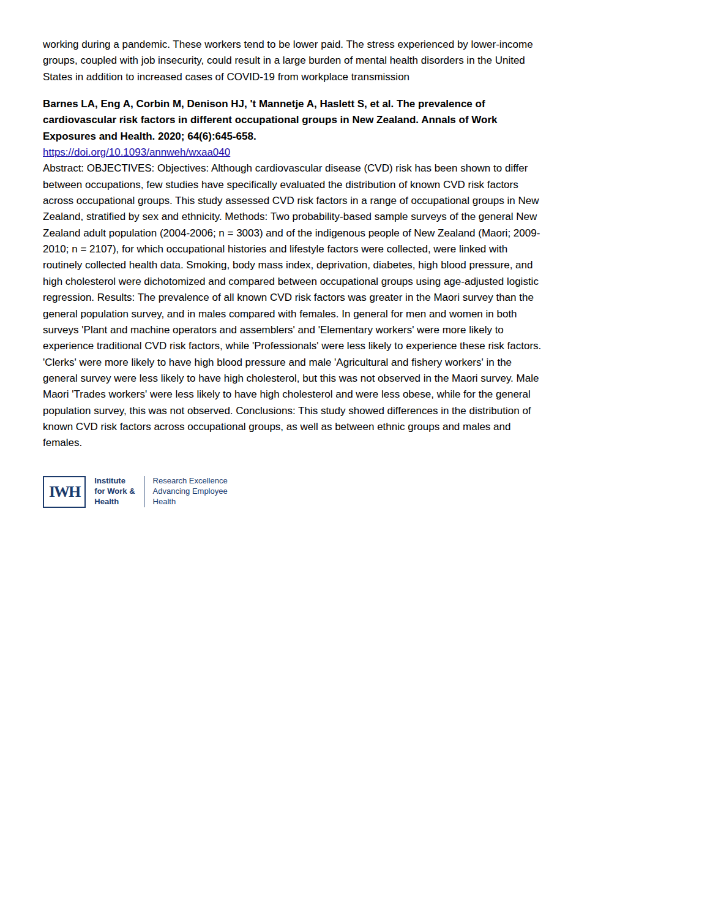working during a pandemic. These workers tend to be lower paid. The stress experienced by lower-income groups, coupled with job insecurity, could result in a large burden of mental health disorders in the United States in addition to increased cases of COVID-19 from workplace transmission
Barnes LA, Eng A, Corbin M, Denison HJ, 't Mannetje A, Haslett S, et al. The prevalence of cardiovascular risk factors in different occupational groups in New Zealand. Annals of Work Exposures and Health. 2020; 64(6):645-658.
https://doi.org/10.1093/annweh/wxaa040
Abstract: OBJECTIVES: Objectives: Although cardiovascular disease (CVD) risk has been shown to differ between occupations, few studies have specifically evaluated the distribution of known CVD risk factors across occupational groups. This study assessed CVD risk factors in a range of occupational groups in New Zealand, stratified by sex and ethnicity. Methods: Two probability-based sample surveys of the general New Zealand adult population (2004-2006; n = 3003) and of the indigenous people of New Zealand (Maori; 2009-2010; n = 2107), for which occupational histories and lifestyle factors were collected, were linked with routinely collected health data. Smoking, body mass index, deprivation, diabetes, high blood pressure, and high cholesterol were dichotomized and compared between occupational groups using age-adjusted logistic regression. Results: The prevalence of all known CVD risk factors was greater in the Maori survey than the general population survey, and in males compared with females. In general for men and women in both surveys 'Plant and machine operators and assemblers' and 'Elementary workers' were more likely to experience traditional CVD risk factors, while 'Professionals' were less likely to experience these risk factors. 'Clerks' were more likely to have high blood pressure and male 'Agricultural and fishery workers' in the general survey were less likely to have high cholesterol, but this was not observed in the Maori survey. Male Maori 'Trades workers' were less likely to have high cholesterol and were less obese, while for the general population survey, this was not observed. Conclusions: This study showed differences in the distribution of known CVD risk factors across occupational groups, as well as between ethnic groups and males and females.
IWH Institute
for Work &
Health Research Excellence
Advancing Employee
Health